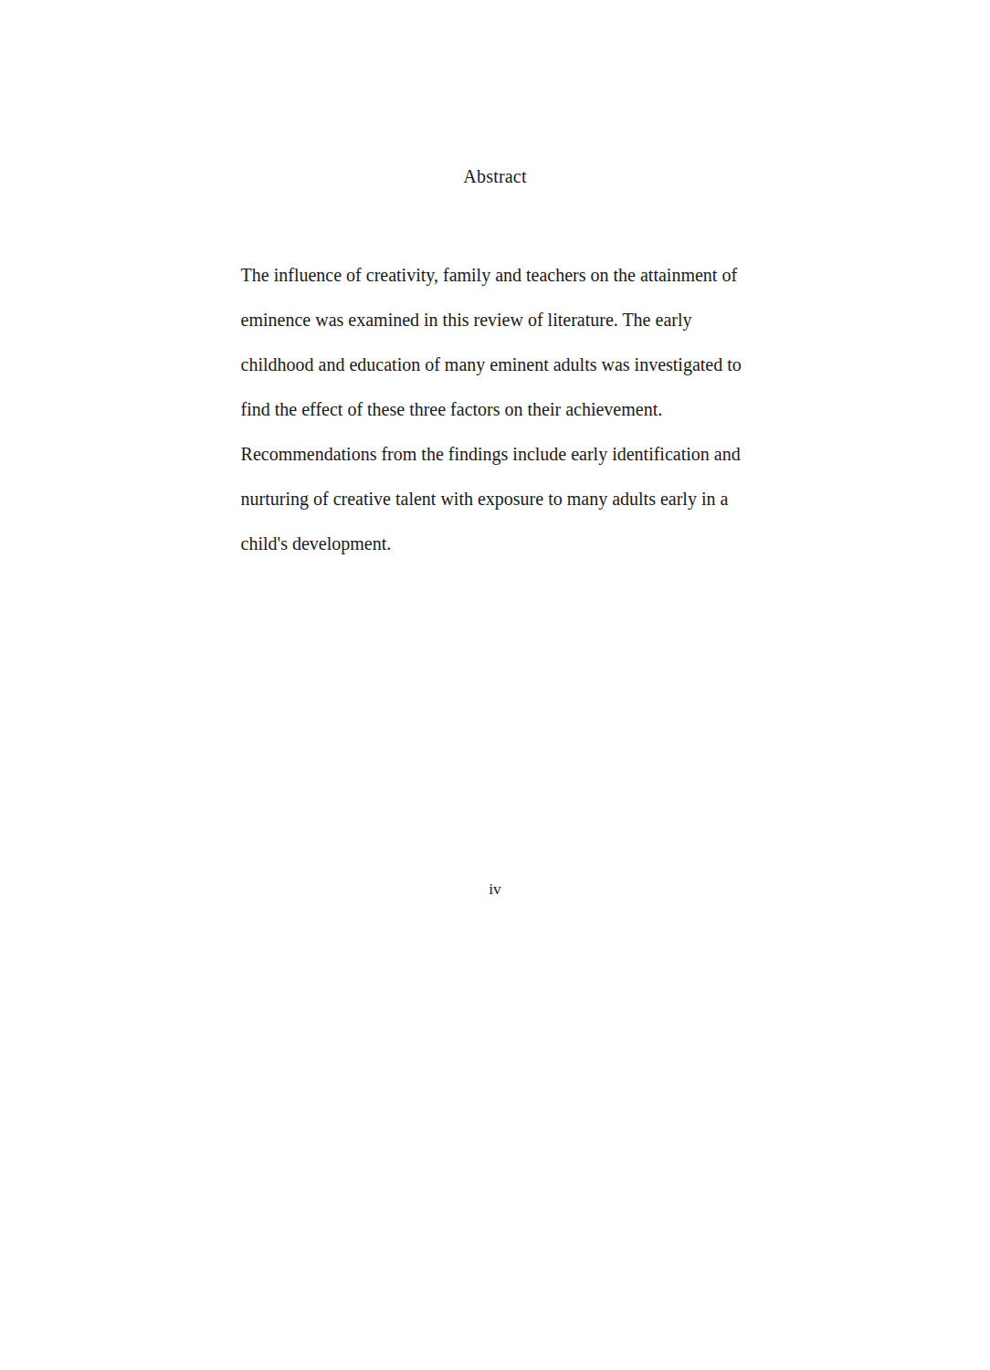Abstract
The influence of creativity, family and teachers on the attainment of eminence was examined in this review of literature. The early childhood and education of many eminent adults was investigated to find the effect of these three factors on their achievement. Recommendations from the findings include early identification and nurturing of creative talent with exposure to many adults early in a child's development.
iv